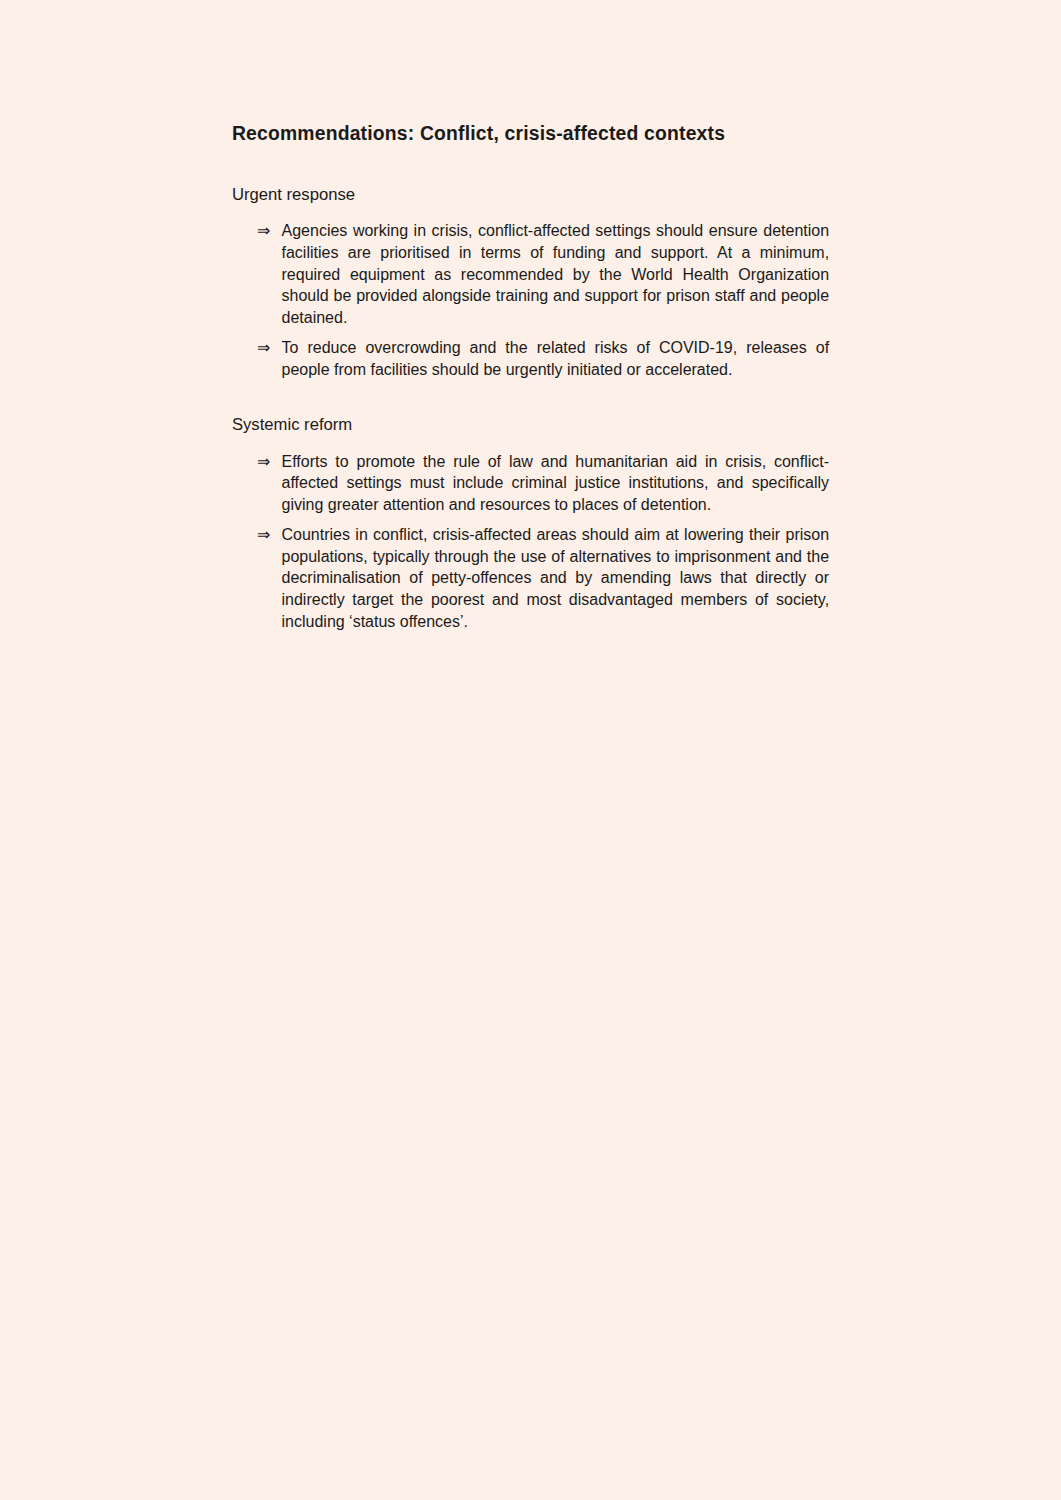Recommendations: Conflict, crisis-affected contexts
Urgent response
Agencies working in crisis, conflict-affected settings should ensure detention facilities are prioritised in terms of funding and support. At a minimum, required equipment as recommended by the World Health Organization should be provided alongside training and support for prison staff and people detained.
To reduce overcrowding and the related risks of COVID-19, releases of people from facilities should be urgently initiated or accelerated.
Systemic reform
Efforts to promote the rule of law and humanitarian aid in crisis, conflict-affected settings must include criminal justice institutions, and specifically giving greater attention and resources to places of detention.
Countries in conflict, crisis-affected areas should aim at lowering their prison populations, typically through the use of alternatives to imprisonment and the decriminalisation of petty-offences and by amending laws that directly or indirectly target the poorest and most disadvantaged members of society, including ‘status offences’.